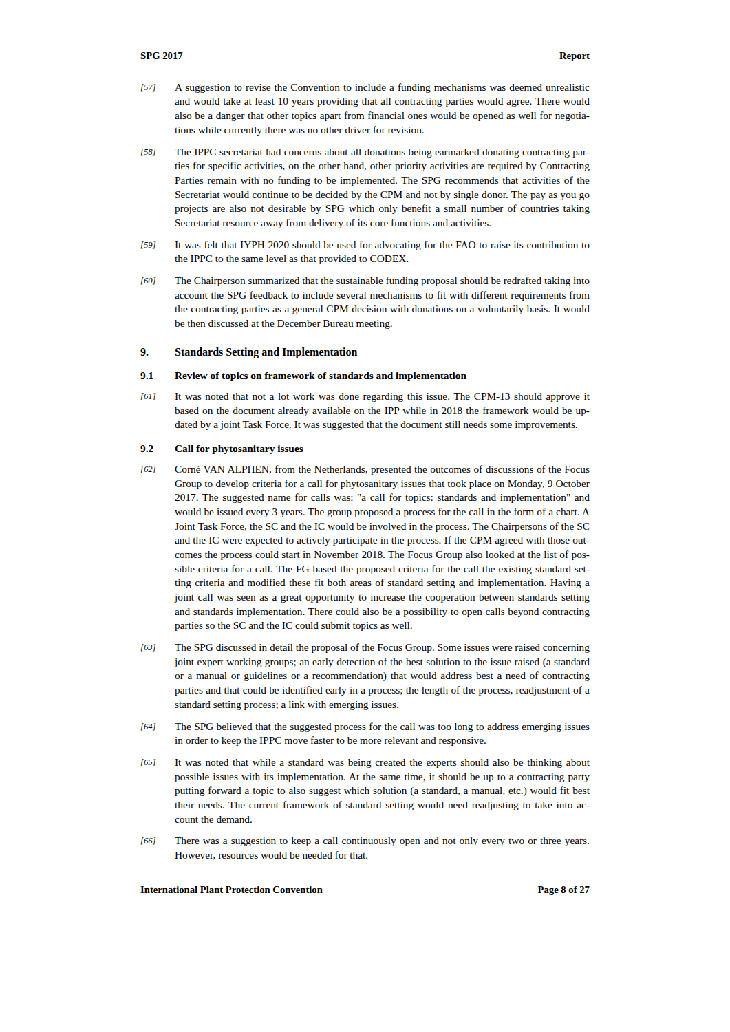SPG 2017 Report
[57]
A suggestion to revise the Convention to include a funding mechanisms was deemed unrealistic and would take at least 10 years providing that all contracting parties would agree. There would also be a danger that other topics apart from financial ones would be opened as well for negotiations while currently there was no other driver for revision.
[58]
The IPPC secretariat had concerns about all donations being earmarked donating contracting parties for specific activities, on the other hand, other priority activities are required by Contracting Parties remain with no funding to be implemented. The SPG recommends that activities of the Secretariat would continue to be decided by the CPM and not by single donor. The pay as you go projects are also not desirable by SPG which only benefit a small number of countries taking Secretariat resource away from delivery of its core functions and activities.
[59]
It was felt that IYPH 2020 should be used for advocating for the FAO to raise its contribution to the IPPC to the same level as that provided to CODEX.
[60]
The Chairperson summarized that the sustainable funding proposal should be redrafted taking into account the SPG feedback to include several mechanisms to fit with different requirements from the contracting parties as a general CPM decision with donations on a voluntarily basis. It would be then discussed at the December Bureau meeting.
9.
Standards Setting and Implementation
9.1
Review of topics on framework of standards and implementation
[61]
It was noted that not a lot work was done regarding this issue. The CPM-13 should approve it based on the document already available on the IPP while in 2018 the framework would be updated by a joint Task Force. It was suggested that the document still needs some improvements.
9.2
Call for phytosanitary issues
[62]
Corné VAN ALPHEN, from the Netherlands, presented the outcomes of discussions of the Focus Group to develop criteria for a call for phytosanitary issues that took place on Monday, 9 October 2017. The suggested name for calls was: "a call for topics: standards and implementation" and would be issued every 3 years. The group proposed a process for the call in the form of a chart. A Joint Task Force, the SC and the IC would be involved in the process. The Chairpersons of the SC and the IC were expected to actively participate in the process. If the CPM agreed with those outcomes the process could start in November 2018. The Focus Group also looked at the list of possible criteria for a call. The FG based the proposed criteria for the call the existing standard setting criteria and modified these fit both areas of standard setting and implementation. Having a joint call was seen as a great opportunity to increase the cooperation between standards setting and standards implementation. There could also be a possibility to open calls beyond contracting parties so the SC and the IC could submit topics as well.
[63]
The SPG discussed in detail the proposal of the Focus Group. Some issues were raised concerning joint expert working groups; an early detection of the best solution to the issue raised (a standard or a manual or guidelines or a recommendation) that would address best a need of contracting parties and that could be identified early in a process; the length of the process, readjustment of a standard setting process; a link with emerging issues.
[64]
The SPG believed that the suggested process for the call was too long to address emerging issues in order to keep the IPPC move faster to be more relevant and responsive.
[65]
It was noted that while a standard was being created the experts should also be thinking about possible issues with its implementation. At the same time, it should be up to a contracting party putting forward a topic to also suggest which solution (a standard, a manual, etc.) would fit best their needs. The current framework of standard setting would need readjusting to take into account the demand.
[66]
There was a suggestion to keep a call continuously open and not only every two or three years. However, resources would be needed for that.
International Plant Protection Convention Page 8 of 27